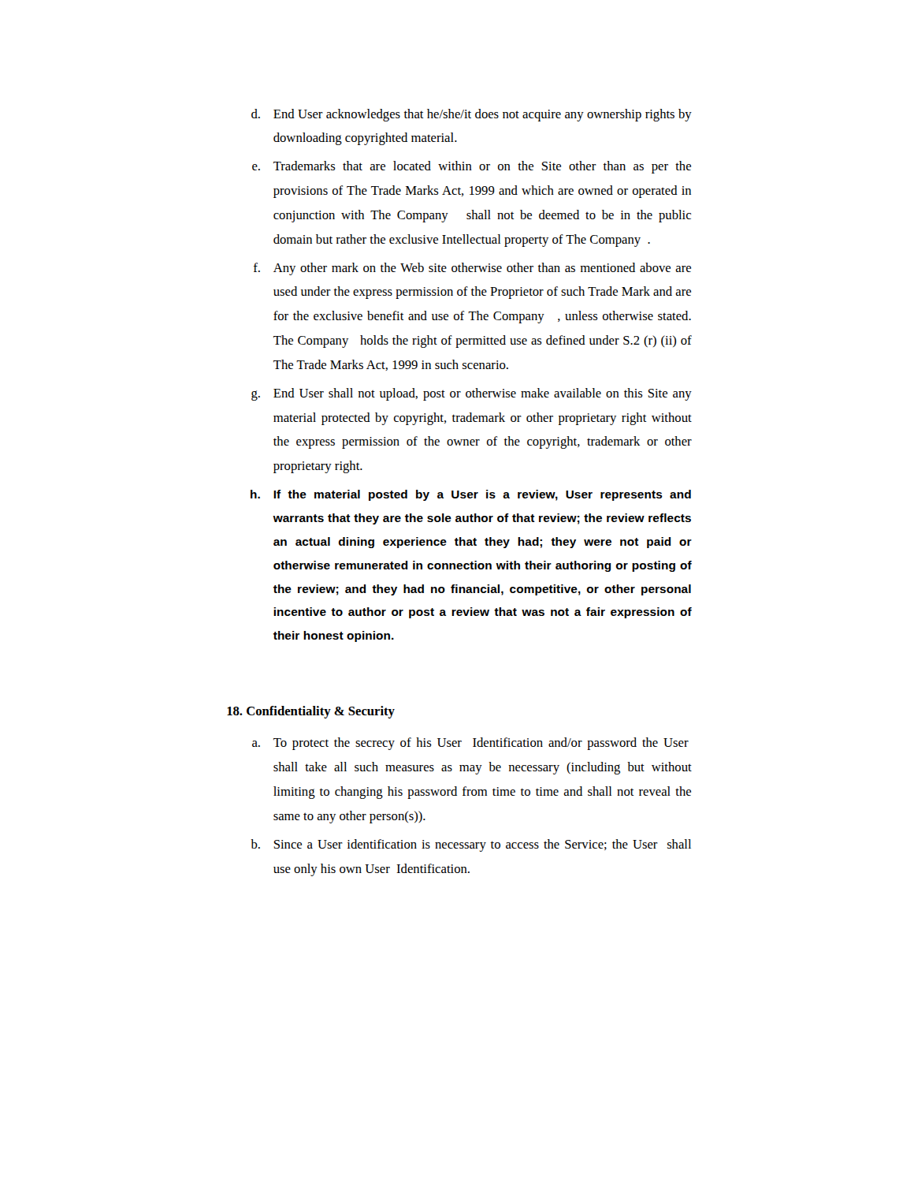End User acknowledges that he/she/it does not acquire any ownership rights by downloading copyrighted material.
Trademarks that are located within or on the Site other than as per the provisions of The Trade Marks Act, 1999 and which are owned or operated in conjunction with The Company shall not be deemed to be in the public domain but rather the exclusive Intellectual property of The Company .
Any other mark on the Web site otherwise other than as mentioned above are used under the express permission of the Proprietor of such Trade Mark and are for the exclusive benefit and use of The Company , unless otherwise stated. The Company holds the right of permitted use as defined under S.2 (r) (ii) of The Trade Marks Act, 1999 in such scenario.
End User shall not upload, post or otherwise make available on this Site any material protected by copyright, trademark or other proprietary right without the express permission of the owner of the copyright, trademark or other proprietary right.
If the material posted by a User is a review, User represents and warrants that they are the sole author of that review; the review reflects an actual dining experience that they had; they were not paid or otherwise remunerated in connection with their authoring or posting of the review; and they had no financial, competitive, or other personal incentive to author or post a review that was not a fair expression of their honest opinion.
18. Confidentiality & Security
To protect the secrecy of his User Identification and/or password the User shall take all such measures as may be necessary (including but without limiting to changing his password from time to time and shall not reveal the same to any other person(s)).
Since a User identification is necessary to access the Service; the User shall use only his own User Identification.